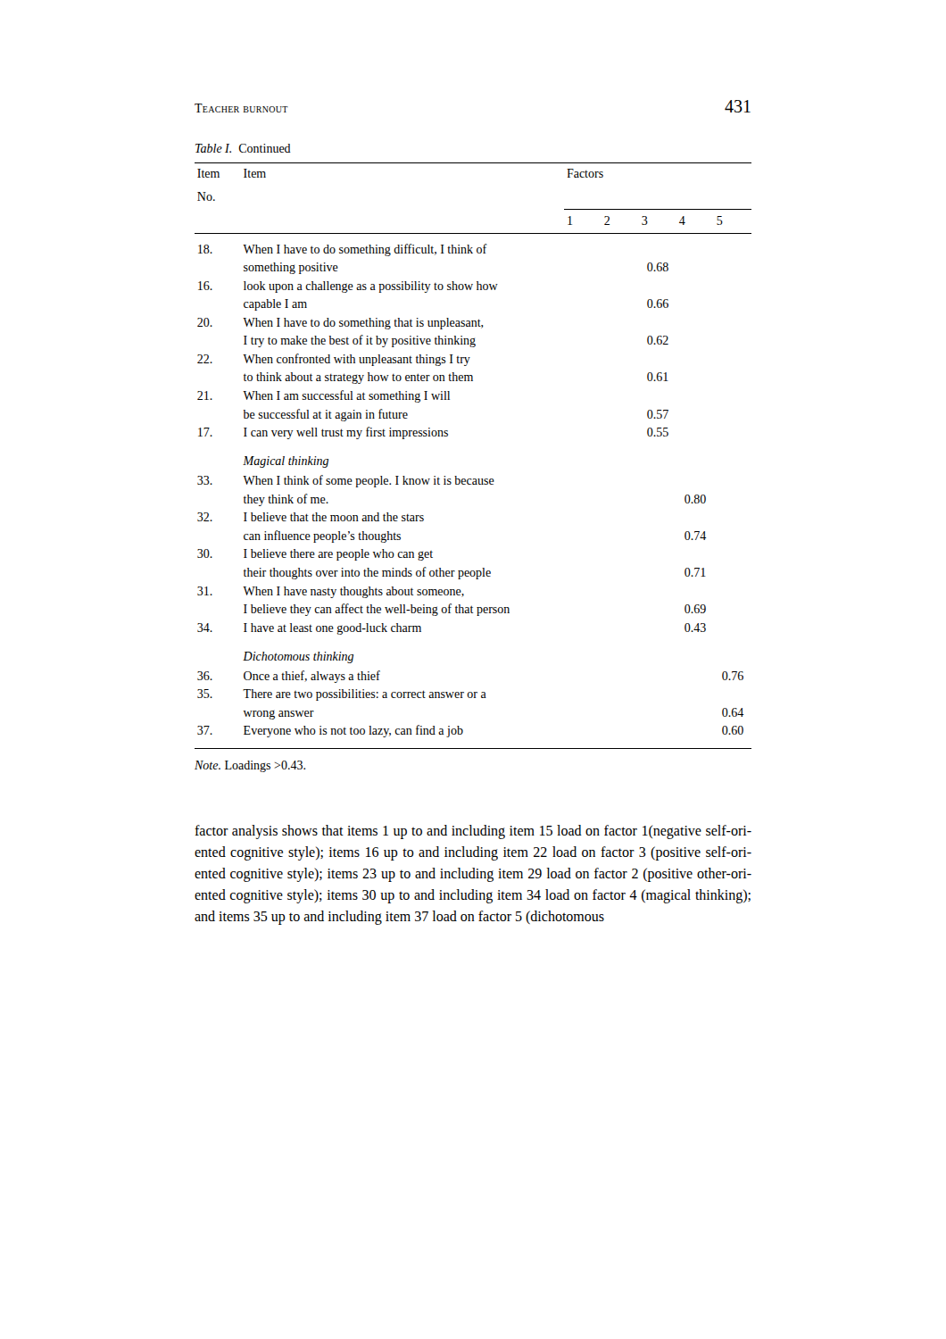Teacher burnout
431
Table I. Continued
| Item | Item | Factors |
| --- | --- | --- |
| No. | | |
| | | 1 | 2 | 3 | 4 | 5 |
| 18. | When I have to do something difficult, I think of | | | | | |
| | something positive | | | 0.68 | | |
| 16. | look upon a challenge as a possibility to show how | | | | | |
| | capable I am | | | 0.66 | | |
| 20. | When I have to do something that is unpleasant, | | | | | |
| | I try to make the best of it by positive thinking | | | 0.62 | | |
| 22. | When confronted with unpleasant things I try | | | | | |
| | to think about a strategy how to enter on them | | | 0.61 | | |
| 21. | When I am successful at something I will | | | | | |
| | be successful at it again in future | | | 0.57 | | |
| 17. | I can very well trust my first impressions | | | 0.55 | | |
| | Magical thinking | | | | | |
| 33. | When I think of some people. I know it is because | | | | | |
| | they think of me. | | | | 0.80 | |
| 32. | I believe that the moon and the stars | | | | | |
| | can influence people’s thoughts | | | | 0.74 | |
| 30. | I believe there are people who can get | | | | | |
| | their thoughts over into the minds of other people | | | | 0.71 | |
| 31. | When I have nasty thoughts about someone, | | | | | |
| | I believe they can affect the well-being of that person | | | | 0.69 | |
| 34. | I have at least one good-luck charm | | | | 0.43 | |
| | Dichotomous thinking | | | | | |
| 36. | Once a thief, always a thief | | | | | 0.76 |
| 35. | There are two possibilities: a correct answer or a | | | | | |
| | wrong answer | | | | | 0.64 |
| 37. | Everyone who is not too lazy, can find a job | | | | | 0.60 |
Note. Loadings >0.43.
factor analysis shows that items 1 up to and including item 15 load on factor 1(negative self-oriented cognitive style); items 16 up to and including item 22 load on factor 3 (positive self-oriented cognitive style); items 23 up to and including item 29 load on factor 2 (positive other-oriented cognitive style); items 30 up to and including item 34 load on factor 4 (magical thinking); and items 35 up to and including item 37 load on factor 5 (dichotomous